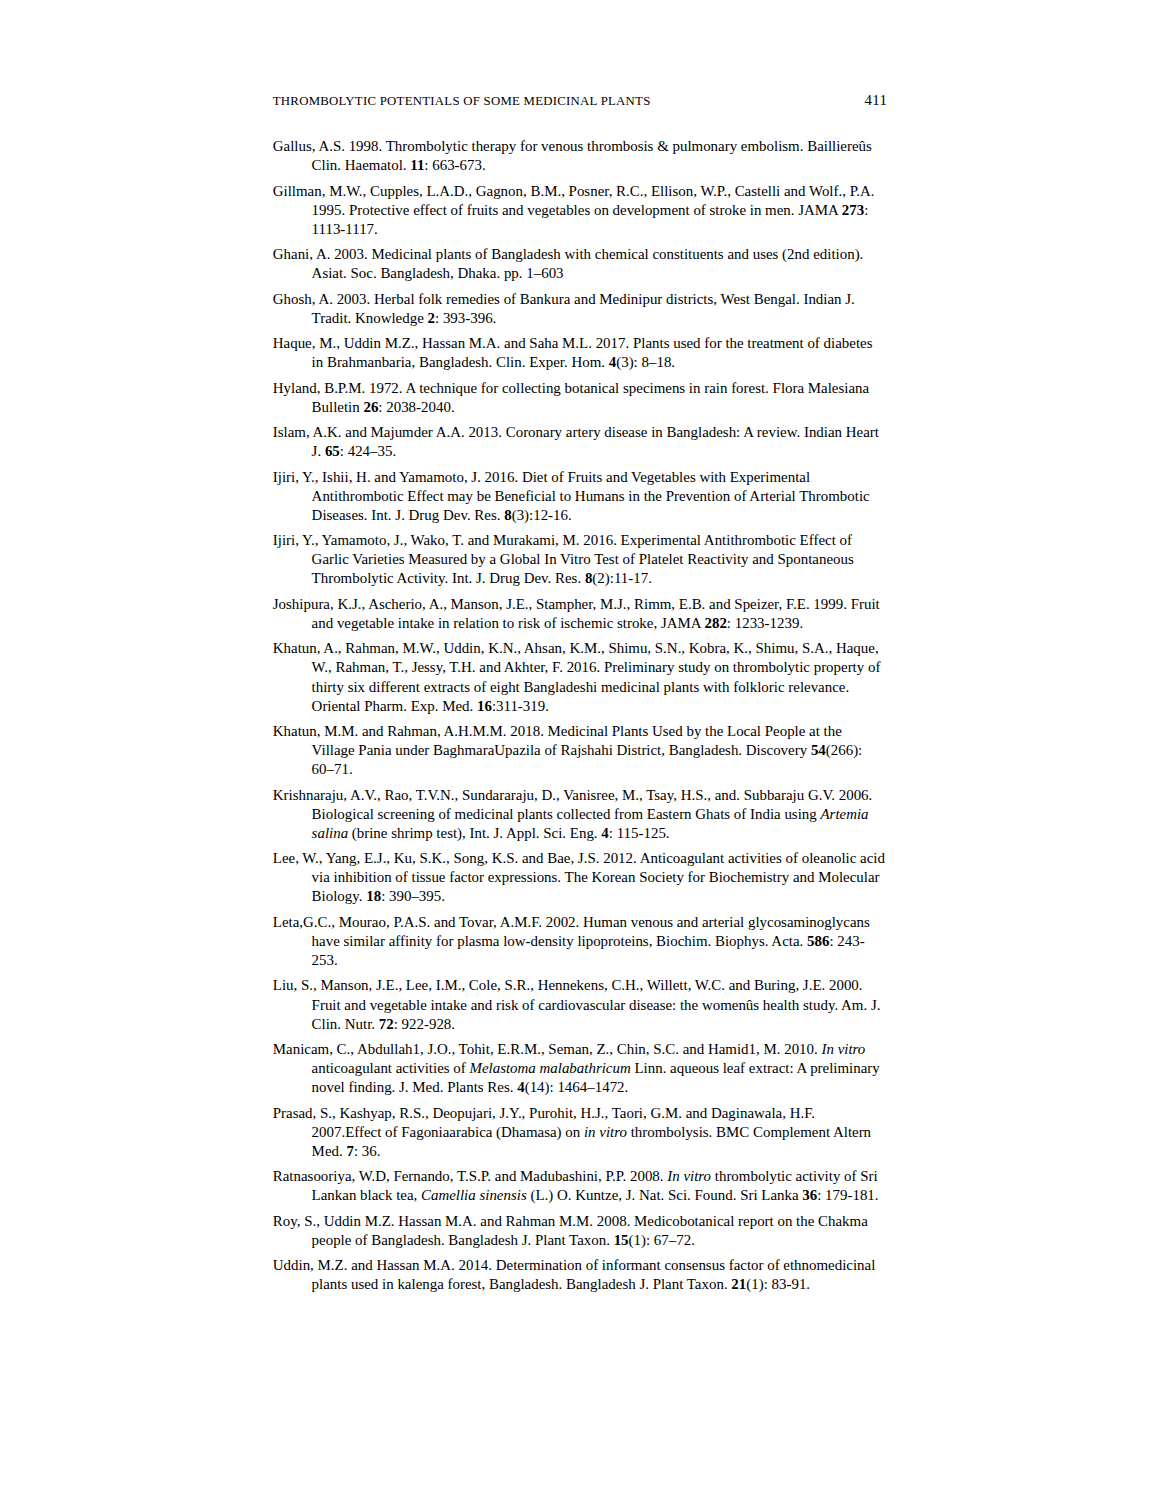Thrombolytic potentials of some medicinal plants 411
Gallus, A.S. 1998. Thrombolytic therapy for venous thrombosis & pulmonary embolism. Bailliereûs Clin. Haematol. 11: 663-673.
Gillman, M.W., Cupples, L.A.D., Gagnon, B.M., Posner, R.C., Ellison, W.P., Castelli and Wolf., P.A. 1995. Protective effect of fruits and vegetables on development of stroke in men. JAMA 273: 1113-1117.
Ghani, A. 2003. Medicinal plants of Bangladesh with chemical constituents and uses (2nd edition). Asiat. Soc. Bangladesh, Dhaka. pp. 1–603
Ghosh, A. 2003. Herbal folk remedies of Bankura and Medinipur districts, West Bengal. Indian J. Tradit. Knowledge 2: 393-396.
Haque, M., Uddin M.Z., Hassan M.A. and Saha M.L. 2017. Plants used for the treatment of diabetes in Brahmanbaria, Bangladesh. Clin. Exper. Hom. 4(3): 8–18.
Hyland, B.P.M. 1972. A technique for collecting botanical specimens in rain forest. Flora Malesiana Bulletin 26: 2038-2040.
Islam, A.K. and Majumder A.A. 2013. Coronary artery disease in Bangladesh: A review. Indian Heart J. 65: 424–35.
Ijiri, Y., Ishii, H. and Yamamoto, J. 2016. Diet of Fruits and Vegetables with Experimental Antithrombotic Effect may be Beneficial to Humans in the Prevention of Arterial Thrombotic Diseases. Int. J. Drug Dev. Res. 8(3):12-16.
Ijiri, Y., Yamamoto, J., Wako, T. and Murakami, M. 2016. Experimental Antithrombotic Effect of Garlic Varieties Measured by a Global In Vitro Test of Platelet Reactivity and Spontaneous Thrombolytic Activity. Int. J. Drug Dev. Res. 8(2):11-17.
Joshipura, K.J., Ascherio, A., Manson, J.E., Stampher, M.J., Rimm, E.B. and Speizer, F.E. 1999. Fruit and vegetable intake in relation to risk of ischemic stroke, JAMA 282: 1233-1239.
Khatun, A., Rahman, M.W., Uddin, K.N., Ahsan, K.M., Shimu, S.N., Kobra, K., Shimu, S.A., Haque, W., Rahman, T., Jessy, T.H. and Akhter, F. 2016. Preliminary study on thrombolytic property of thirty six different extracts of eight Bangladeshi medicinal plants with folkloric relevance. Oriental Pharm. Exp. Med. 16:311-319.
Khatun, M.M. and Rahman, A.H.M.M. 2018. Medicinal Plants Used by the Local People at the Village Pania under BaghmaraUpazila of Rajshahi District, Bangladesh. Discovery 54(266): 60–71.
Krishnaraju, A.V., Rao, T.V.N., Sundararaju, D., Vanisree, M., Tsay, H.S., and. Subbaraju G.V. 2006. Biological screening of medicinal plants collected from Eastern Ghats of India using Artemia salina (brine shrimp test), Int. J. Appl. Sci. Eng. 4: 115-125.
Lee, W., Yang, E.J., Ku, S.K., Song, K.S. and Bae, J.S. 2012. Anticoagulant activities of oleanolic acid via inhibition of tissue factor expressions. The Korean Society for Biochemistry and Molecular Biology. 18: 390–395.
Leta,G.C., Mourao, P.A.S. and Tovar, A.M.F. 2002. Human venous and arterial glycosaminoglycans have similar affinity for plasma low-density lipoproteins, Biochim. Biophys. Acta. 586: 243-253.
Liu, S., Manson, J.E., Lee, I.M., Cole, S.R., Hennekens, C.H., Willett, W.C. and Buring, J.E. 2000. Fruit and vegetable intake and risk of cardiovascular disease: the womenûs health study. Am. J. Clin. Nutr. 72: 922-928.
Manicam, C., Abdullah1, J.O., Tohit, E.R.M., Seman, Z., Chin, S.C. and Hamid1, M. 2010. In vitro anticoagulant activities of Melastoma malabathricum Linn. aqueous leaf extract: A preliminary novel finding. J. Med. Plants Res. 4(14): 1464–1472.
Prasad, S., Kashyap, R.S., Deopujari, J.Y., Purohit, H.J., Taori, G.M. and Daginawala, H.F. 2007.Effect of Fagoniaarabica (Dhamasa) on in vitro thrombolysis. BMC Complement Altern Med. 7: 36.
Ratnasooriya, W.D, Fernando, T.S.P. and Madubashini, P.P. 2008. In vitro thrombolytic activity of Sri Lankan black tea, Camellia sinensis (L.) O. Kuntze, J. Nat. Sci. Found. Sri Lanka 36: 179-181.
Roy, S., Uddin M.Z. Hassan M.A. and Rahman M.M. 2008. Medicobotanical report on the Chakma people of Bangladesh. Bangladesh J. Plant Taxon. 15(1): 67–72.
Uddin, M.Z. and Hassan M.A. 2014. Determination of informant consensus factor of ethnomedicinal plants used in kalenga forest, Bangladesh. Bangladesh J. Plant Taxon. 21(1): 83-91.